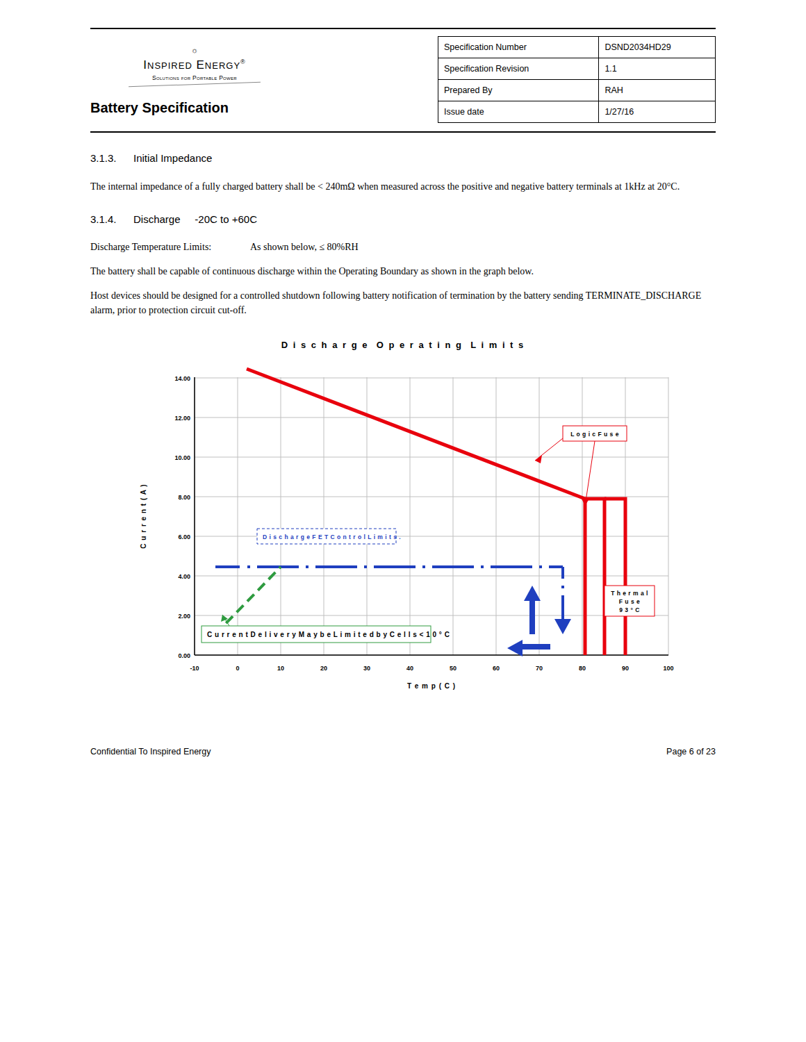☼
INSPIRED ENERGY®
Solutions for Portable Power
Battery Specification
| Specification Number | DSND2034HD29 |
| Specification Revision | 1.1 |
| Prepared By | RAH |
| Issue date | 1/27/16 |
3.1.3. Initial Impedance
The internal impedance of a fully charged battery shall be < 240mΩ when measured across the positive and negative battery terminals at 1kHz at 20°C.
3.1.4. Discharge -20C to +60C
Discharge Temperature Limits: As shown below, ≤ 80%RH
The battery shall be capable of continuous discharge within the Operating Boundary as shown in the graph below.
Host devices should be designed for a controlled shutdown following battery notification of termination by the battery sending TERMINATE_DISCHARGE alarm, prior to protection circuit cut-off.
D i s c h a r g e O p e r a t i n g L i m i t s
0.00 2.00 4.00 6.00 8.00 10.00 12.00 14.00 -10 0 10 20 30 40 50 60 70 80 90 100 T e m p ( C ) C u r r e n t ( A ) L o g i c F u s e T h e r m a l F u s e 9 3 ° C D i s c h a r g e F E T C o n t r o l L i m i t s . C u r r e n t D e l i v e r y M a y b e L i m i t e d b y C e l l s < 1 0 ° C
Confidential To Inspired Energy
Page 6 of 23